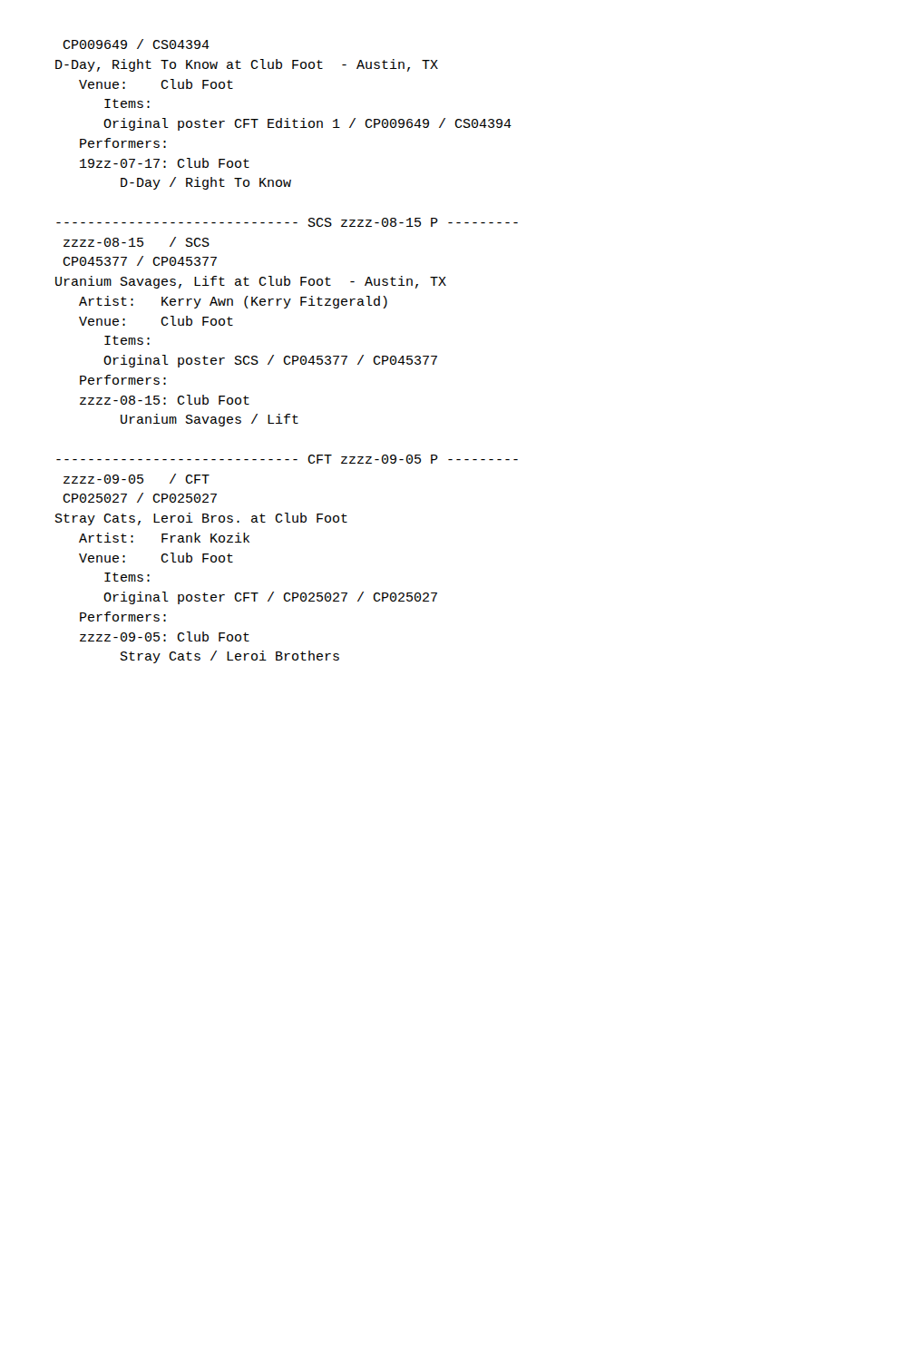CP009649 / CS04394
D-Day, Right To Know at Club Foot  - Austin, TX
   Venue:    Club Foot
      Items:
      Original poster CFT Edition 1 / CP009649 / CS04394
   Performers:
   19zz-07-17: Club Foot
        D-Day / Right To Know

------------------------------ SCS zzzz-08-15 P ---------
 zzzz-08-15   / SCS
 CP045377 / CP045377
Uranium Savages, Lift at Club Foot  - Austin, TX
   Artist:   Kerry Awn (Kerry Fitzgerald)
   Venue:    Club Foot
      Items:
      Original poster SCS / CP045377 / CP045377
   Performers:
   zzzz-08-15: Club Foot
        Uranium Savages / Lift

------------------------------ CFT zzzz-09-05 P ---------
 zzzz-09-05   / CFT
 CP025027 / CP025027
Stray Cats, Leroi Bros. at Club Foot
   Artist:   Frank Kozik
   Venue:    Club Foot
      Items:
      Original poster CFT / CP025027 / CP025027
   Performers:
   zzzz-09-05: Club Foot
        Stray Cats / Leroi Brothers